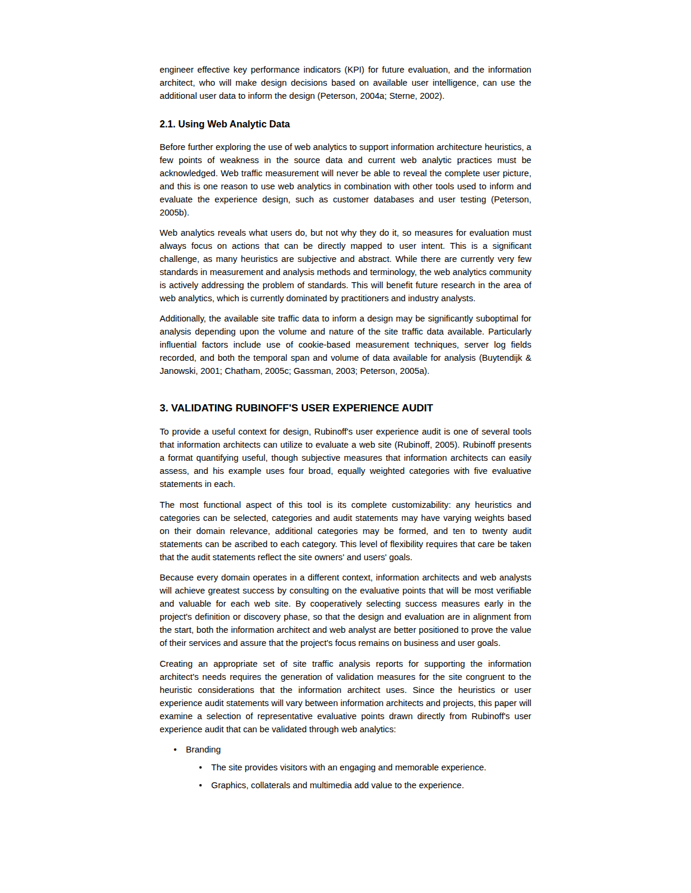engineer effective key performance indicators (KPI) for future evaluation, and the information architect, who will make design decisions based on available user intelligence, can use the additional user data to inform the design (Peterson, 2004a; Sterne, 2002).
2.1. Using Web Analytic Data
Before further exploring the use of web analytics to support information architecture heuristics, a few points of weakness in the source data and current web analytic practices must be acknowledged. Web traffic measurement will never be able to reveal the complete user picture, and this is one reason to use web analytics in combination with other tools used to inform and evaluate the experience design, such as customer databases and user testing (Peterson, 2005b).
Web analytics reveals what users do, but not why they do it, so measures for evaluation must always focus on actions that can be directly mapped to user intent. This is a significant challenge, as many heuristics are subjective and abstract. While there are currently very few standards in measurement and analysis methods and terminology, the web analytics community is actively addressing the problem of standards. This will benefit future research in the area of web analytics, which is currently dominated by practitioners and industry analysts.
Additionally, the available site traffic data to inform a design may be significantly suboptimal for analysis depending upon the volume and nature of the site traffic data available. Particularly influential factors include use of cookie-based measurement techniques, server log fields recorded, and both the temporal span and volume of data available for analysis (Buytendijk & Janowski, 2001; Chatham, 2005c; Gassman, 2003; Peterson, 2005a).
3. Validating Rubinoff's User Experience Audit
To provide a useful context for design, Rubinoff's user experience audit is one of several tools that information architects can utilize to evaluate a web site (Rubinoff, 2005). Rubinoff presents a format quantifying useful, though subjective measures that information architects can easily assess, and his example uses four broad, equally weighted categories with five evaluative statements in each.
The most functional aspect of this tool is its complete customizability: any heuristics and categories can be selected, categories and audit statements may have varying weights based on their domain relevance, additional categories may be formed, and ten to twenty audit statements can be ascribed to each category. This level of flexibility requires that care be taken that the audit statements reflect the site owners' and users' goals.
Because every domain operates in a different context, information architects and web analysts will achieve greatest success by consulting on the evaluative points that will be most verifiable and valuable for each web site. By cooperatively selecting success measures early in the project's definition or discovery phase, so that the design and evaluation are in alignment from the start, both the information architect and web analyst are better positioned to prove the value of their services and assure that the project's focus remains on business and user goals.
Creating an appropriate set of site traffic analysis reports for supporting the information architect's needs requires the generation of validation measures for the site congruent to the heuristic considerations that the information architect uses. Since the heuristics or user experience audit statements will vary between information architects and projects, this paper will examine a selection of representative evaluative points drawn directly from Rubinoff's user experience audit that can be validated through web analytics:
Branding
The site provides visitors with an engaging and memorable experience.
Graphics, collaterals and multimedia add value to the experience.